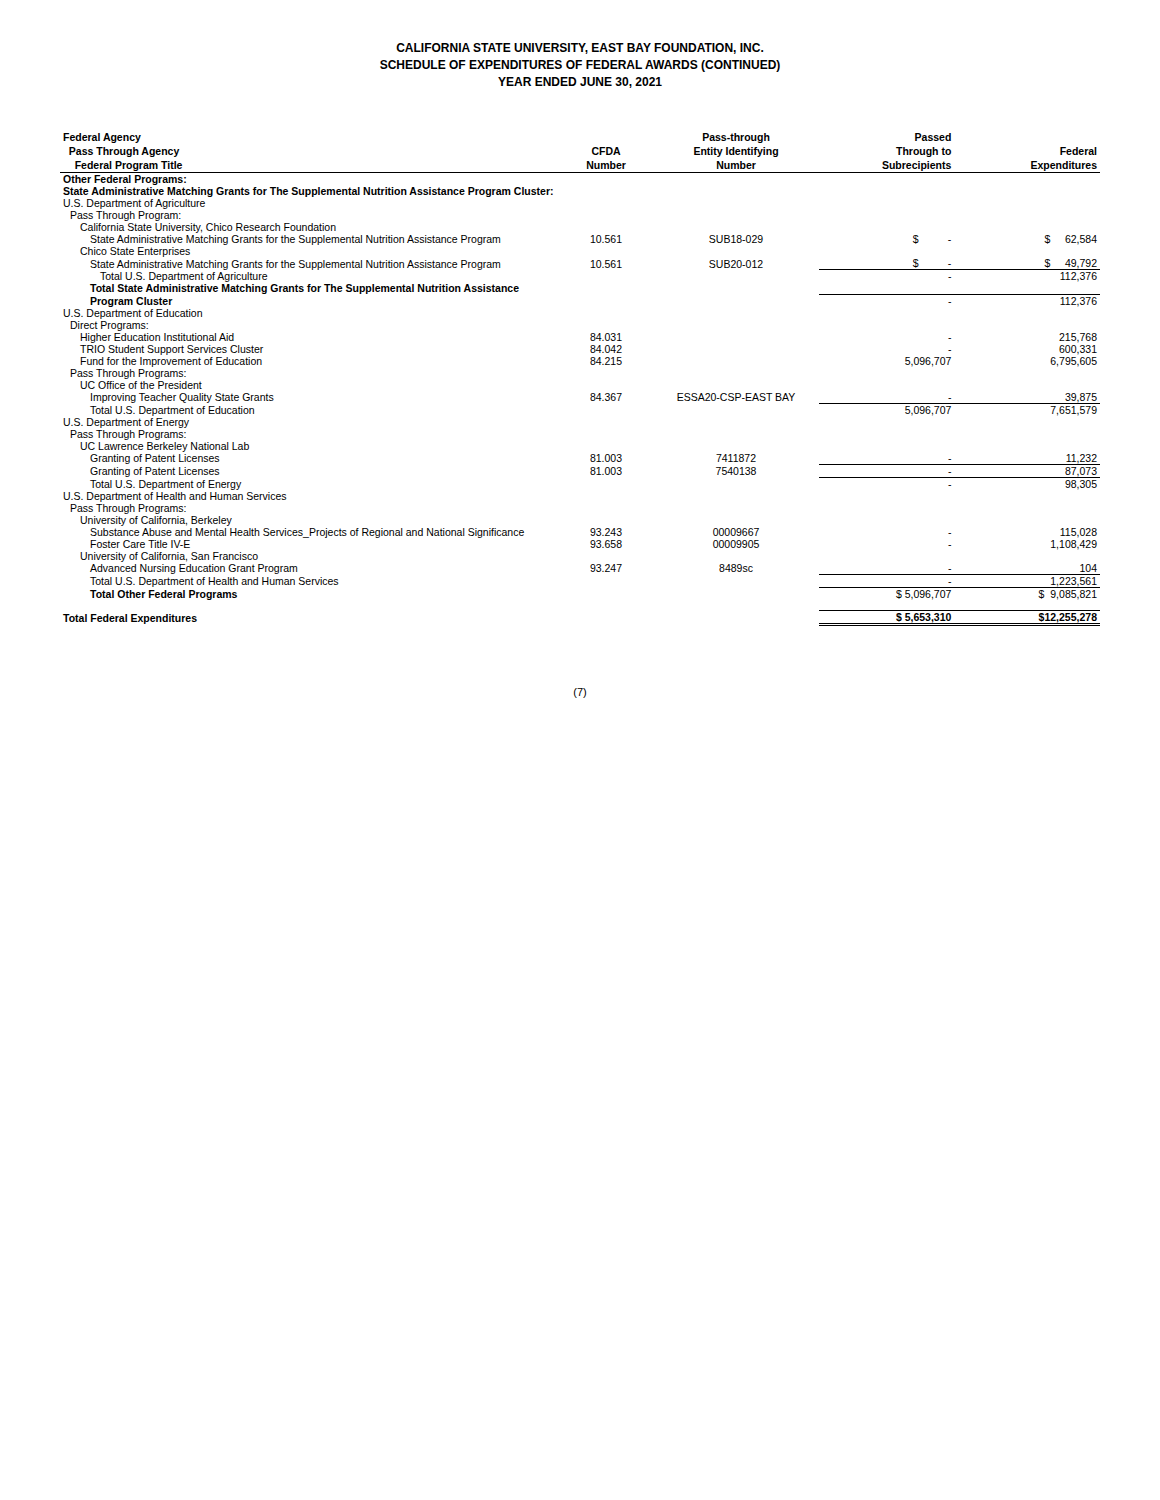CALIFORNIA STATE UNIVERSITY, EAST BAY FOUNDATION, INC.
SCHEDULE OF EXPENDITURES OF FEDERAL AWARDS (CONTINUED)
YEAR ENDED JUNE 30, 2021
| Federal Agency | | Pass-through | Passed | |
| --- | --- | --- | --- | --- |
| Pass Through Agency | CFDA | Entity Identifying | Through to | Federal |
| Federal Program Title | Number | Number | Subrecipients | Expenditures |
| Other Federal Programs: | | | | |
| State Administrative Matching Grants for The Supplemental Nutrition Assistance Program Cluster: | | | | |
| U.S. Department of Agriculture | | | | |
| Pass Through Program: | | | | |
| California State University, Chico Research Foundation | | | | |
| State Administrative Matching Grants for the Supplemental Nutrition Assistance Program | 10.561 | SUB18-029 | $ - | $ 62,584 |
| Chico State Enterprises | | | | |
| State Administrative Matching Grants for the Supplemental Nutrition Assistance Program | 10.561 | SUB20-012 | $ - | $ 49,792 |
| Total U.S. Department of Agriculture | | | - | 112,376 |
| Total State Administrative Matching Grants for The Supplemental Nutrition Assistance | | | | |
| Program Cluster | | | - | 112,376 |
| U.S. Department of Education | | | | |
| Direct Programs: | | | | |
| Higher Education Institutional Aid | 84.031 | | - | 215,768 |
| TRIO Student Support Services Cluster | 84.042 | | - | 600,331 |
| Fund for the Improvement of Education | 84.215 | | 5,096,707 | 6,795,605 |
| Pass Through Programs: | | | | |
| UC Office of the President | | | | |
| Improving Teacher Quality State Grants | 84.367 | ESSA20-CSP-EAST BAY | - | 39,875 |
| Total U.S. Department of Education | | | 5,096,707 | 7,651,579 |
| U.S. Department of Energy | | | | |
| Pass Through Programs: | | | | |
| UC Lawrence Berkeley National Lab | | | | |
| Granting of Patent Licenses | 81.003 | 7411872 | - | 11,232 |
| Granting of Patent Licenses | 81.003 | 7540138 | - | 87,073 |
| Total U.S. Department of Energy | | | - | 98,305 |
| U.S. Department of Health and Human Services | | | | |
| Pass Through Programs: | | | | |
| University of California, Berkeley | | | | |
| Substance Abuse and Mental Health Services_Projects of Regional and National Significance | 93.243 | 00009667 | - | 115,028 |
| Foster Care Title IV-E | 93.658 | 00009905 | - | 1,108,429 |
| University of California, San Francisco | | | | |
| Advanced Nursing Education Grant Program | 93.247 | 8489sc | - | 104 |
| Total U.S. Department of Health and Human Services | | | - | 1,223,561 |
| Total Other Federal Programs | | | $ 5,096,707 | $ 9,085,821 |
| Total Federal Expenditures | | | $ 5,653,310 | $12,255,278 |
(7)